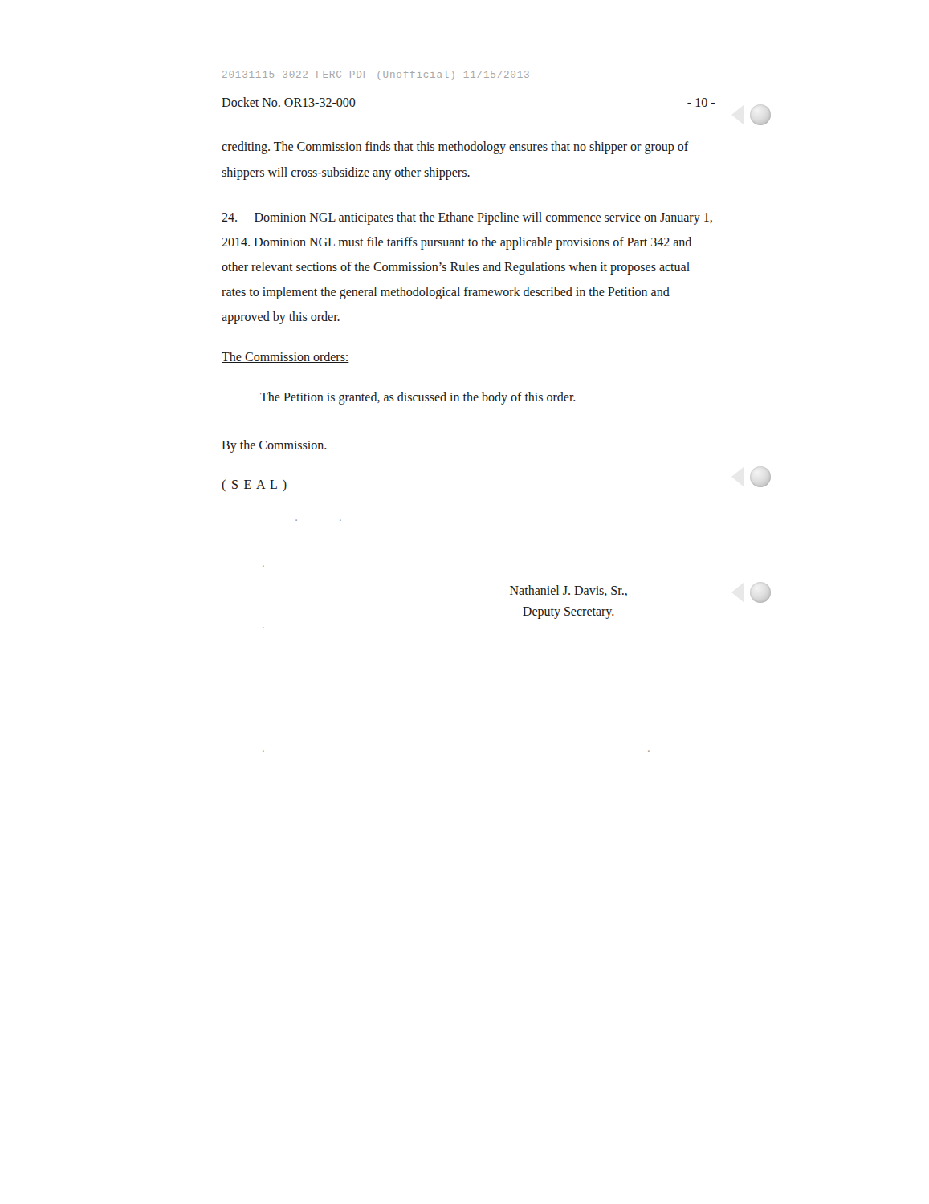20131115-3022 FERC PDF (Unofficial) 11/15/2013
Docket No. OR13-32-000
- 10 -
crediting. The Commission finds that this methodology ensures that no shipper or group of shippers will cross-subsidize any other shippers.
24. Dominion NGL anticipates that the Ethane Pipeline will commence service on January 1, 2014. Dominion NGL must file tariffs pursuant to the applicable provisions of Part 342 and other relevant sections of the Commission’s Rules and Regulations when it proposes actual rates to implement the general methodological framework described in the Petition and approved by this order.
The Commission orders:
The Petition is granted, as discussed in the body of this order.
By the Commission.
( S E A L )
Nathaniel J. Davis, Sr., Deputy Secretary.
.
.
.
.
.
.